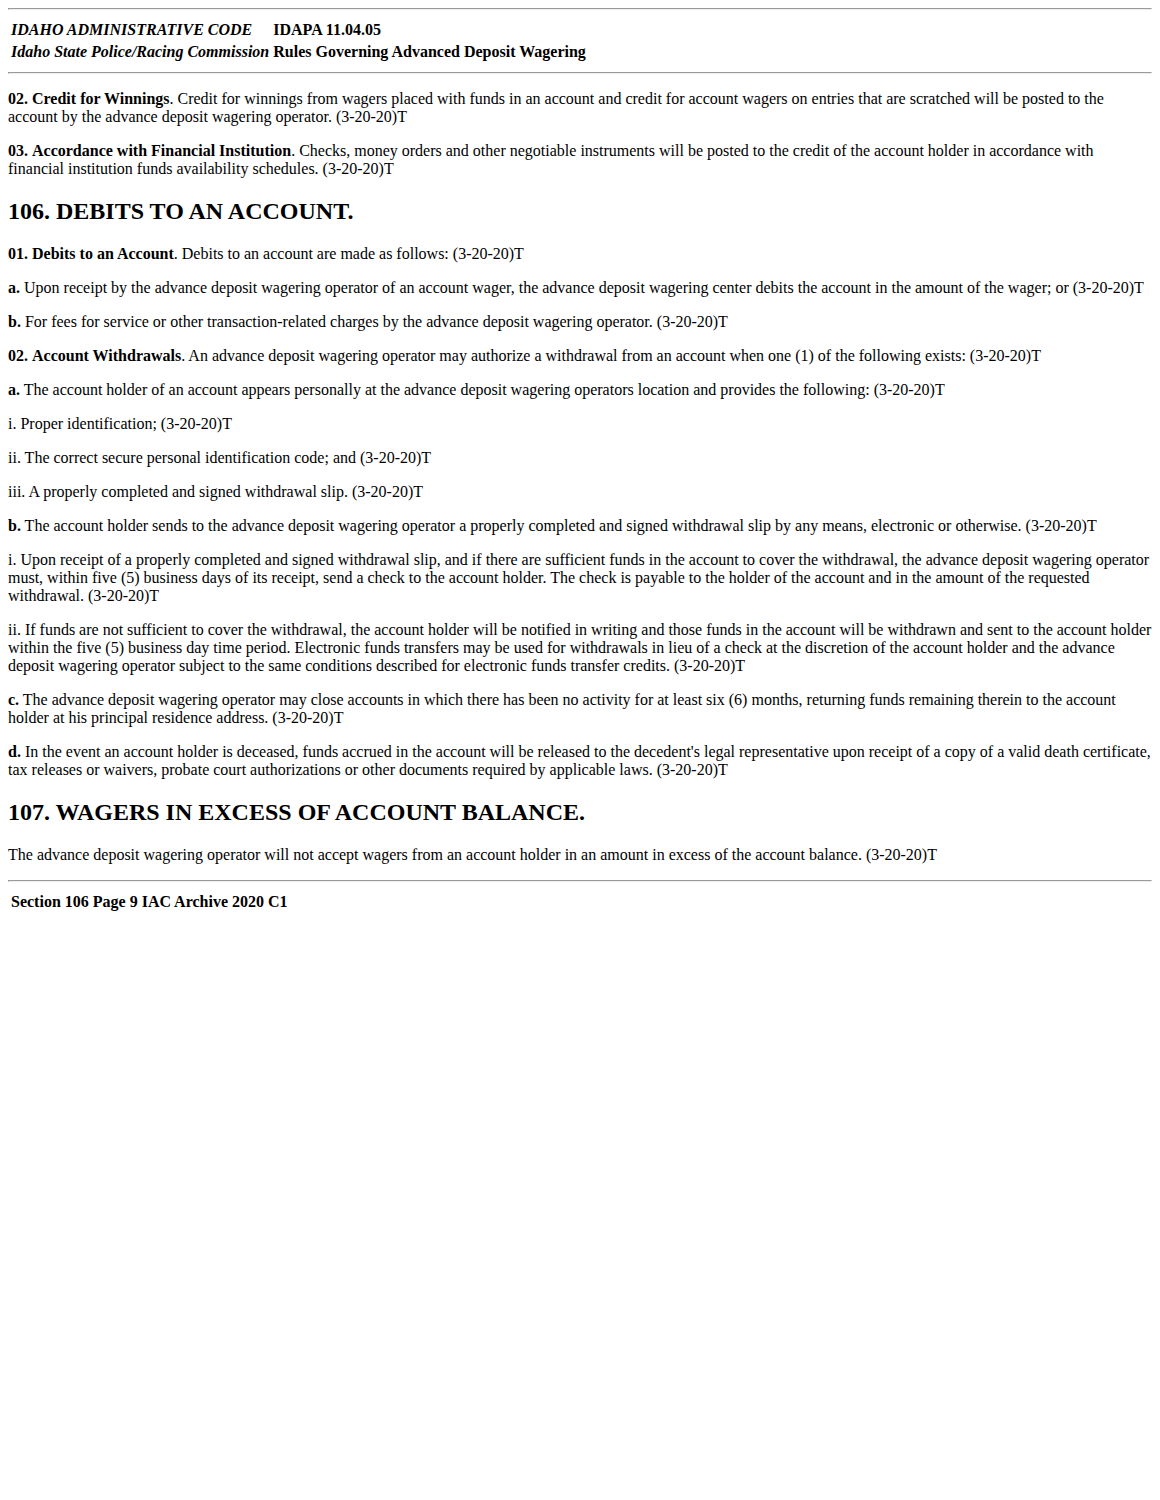| IDAHO ADMINISTRATIVE CODE | IDAPA 11.04.05 |
| Idaho State Police/Racing Commission | Rules Governing Advanced Deposit Wagering |
02. Credit for Winnings. Credit for winnings from wagers placed with funds in an account and credit for account wagers on entries that are scratched will be posted to the account by the advance deposit wagering operator. (3-20-20)T
03. Accordance with Financial Institution. Checks, money orders and other negotiable instruments will be posted to the credit of the account holder in accordance with financial institution funds availability schedules. (3-20-20)T
106. DEBITS TO AN ACCOUNT.
01. Debits to an Account. Debits to an account are made as follows: (3-20-20)T
a. Upon receipt by the advance deposit wagering operator of an account wager, the advance deposit wagering center debits the account in the amount of the wager; or (3-20-20)T
b. For fees for service or other transaction-related charges by the advance deposit wagering operator. (3-20-20)T
02. Account Withdrawals. An advance deposit wagering operator may authorize a withdrawal from an account when one (1) of the following exists: (3-20-20)T
a. The account holder of an account appears personally at the advance deposit wagering operators location and provides the following: (3-20-20)T
i. Proper identification; (3-20-20)T
ii. The correct secure personal identification code; and (3-20-20)T
iii. A properly completed and signed withdrawal slip. (3-20-20)T
b. The account holder sends to the advance deposit wagering operator a properly completed and signed withdrawal slip by any means, electronic or otherwise. (3-20-20)T
i. Upon receipt of a properly completed and signed withdrawal slip, and if there are sufficient funds in the account to cover the withdrawal, the advance deposit wagering operator must, within five (5) business days of its receipt, send a check to the account holder. The check is payable to the holder of the account and in the amount of the requested withdrawal. (3-20-20)T
ii. If funds are not sufficient to cover the withdrawal, the account holder will be notified in writing and those funds in the account will be withdrawn and sent to the account holder within the five (5) business day time period. Electronic funds transfers may be used for withdrawals in lieu of a check at the discretion of the account holder and the advance deposit wagering operator subject to the same conditions described for electronic funds transfer credits. (3-20-20)T
c. The advance deposit wagering operator may close accounts in which there has been no activity for at least six (6) months, returning funds remaining therein to the account holder at his principal residence address. (3-20-20)T
d. In the event an account holder is deceased, funds accrued in the account will be released to the decedent's legal representative upon receipt of a copy of a valid death certificate, tax releases or waivers, probate court authorizations or other documents required by applicable laws. (3-20-20)T
107. WAGERS IN EXCESS OF ACCOUNT BALANCE.
The advance deposit wagering operator will not accept wagers from an account holder in an amount in excess of the account balance. (3-20-20)T
| Section 106 | Page 9 | IAC Archive 2020 C1 |